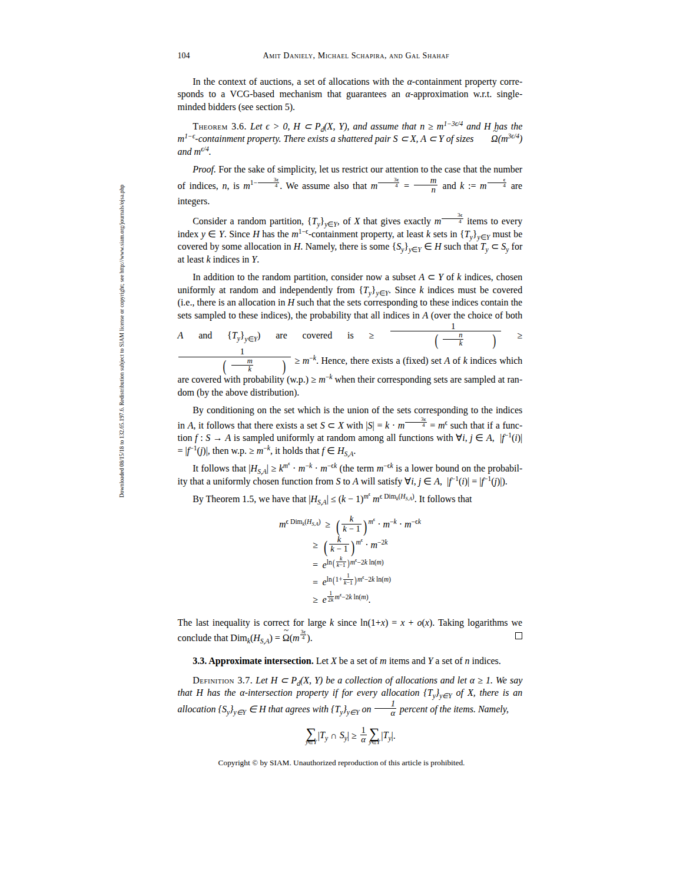Downloaded 08/15/18 to 132.65.197.6. Redistribution subject to SIAM license or copyright; see http://www.siam.org/journals/ojsa.php
104 Amit Daniely, Michael Schapira, and Gal Shahaf
In the context of auctions, a set of allocations with the α-containment property corresponds to a VCG-based mechanism that guarantees an α-approximation w.r.t. single-minded bidders (see section 5).
Theorem 3.6. Let ϵ > 0, H ⊂ Pd(X, Y), and assume that n ≥ m1−3ϵ/4 and H has the m1−ϵ-containment property. There exists a shattered pair S ⊂ X, A ⊂ Y of sizes Ω(m3ϵ/4) and mϵ/4.
Proof. For the sake of simplicity, let us restrict our attention to the case that the number of indices, n, is m1−3ϵ 4. We assume also that m3ϵ 4 = mn and k := mϵ 4 are integers.
Consider a random partition, {Ty}y∈Y, of X that gives exactly m3ϵ 4 items to every index y ∈ Y. Since H has the m1−ϵ-containment property, at least k sets in {Ty}y∈Y must be covered by some allocation in H. Namely, there is some {Sy}y∈Y ∈ H such that Ty ⊂ Sy for at least k indices in Y.
In addition to the random partition, consider now a subset A ⊂ Y of k indices, chosen uniformly at random and independently from {Ty}y∈Y. Since k indices must be covered (i.e., there is an allocation in H such that the sets corresponding to these indices contain the sets sampled to these indices), the probability that all indices in A (over the choice of both A and {Ty}y∈Y) are covered is ≥ 1(nk) ≥ 1(mk) ≥ m−k. Hence, there exists a (fixed) set A of k indices which are covered with probability (w.p.) ≥ m−k when their corresponding sets are sampled at random (by the above distribution).
By conditioning on the set which is the union of the sets corresponding to the indices in A, it follows that there exists a set S ⊂ X with |S| = k · m3ϵ 4 = mϵ such that if a function f : S → A is sampled uniformly at random among all functions with ∀i, j ∈ A, |f−1(i)| = |f−1(j)|, then w.p. ≥ m−k, it holds that f ∈ HS,A.
It follows that |HS,A| ≥ kmϵ · m−k · m−ϵk (the term m−ϵk is a lower bound on the probability that a uniformly chosen function from S to A will satisfy ∀i, j ∈ A, |f−1(i)| = |f−1(j)|).
By Theorem 1.5, we have that |HS,A| ≤ (k − 1)mϵ mϵ Dimk(HS,A). It follows that
mϵ Dimk(HS,A)≥(kk − 1)mϵ · m−k · m−ϵk ≥(kk − 1)mϵ · m−2k =eln(kk−1) mϵ−2k ln(m) =eln(1+1 k−1) mϵ−2k ln(m) ≥e12k mϵ−2k ln(m).
The last inequality is correct for large k since ln(1+x) = x + o(x). Taking logarithms we conclude that Dimk(HS,A) = Ω(m3ϵ 4).
3.3. Approximate intersection. Let X be a set of m items and Y a set of n indices.
Definition 3.7. Let H ⊂ Pd(X, Y) be a collection of allocations and let α ≥ 1. We say that H has the α-intersection property if for every allocation {Ty}y∈Y of X, there is an allocation {Sy}y∈Y ∈ H that agrees with {Ty}y∈Y on 1 α percent of the items. Namely,
∑y∈Y|Ty ∩ Sy| ≥ 1 α∑y∈Y|Ty|.
Copyright © by SIAM. Unauthorized reproduction of this article is prohibited.